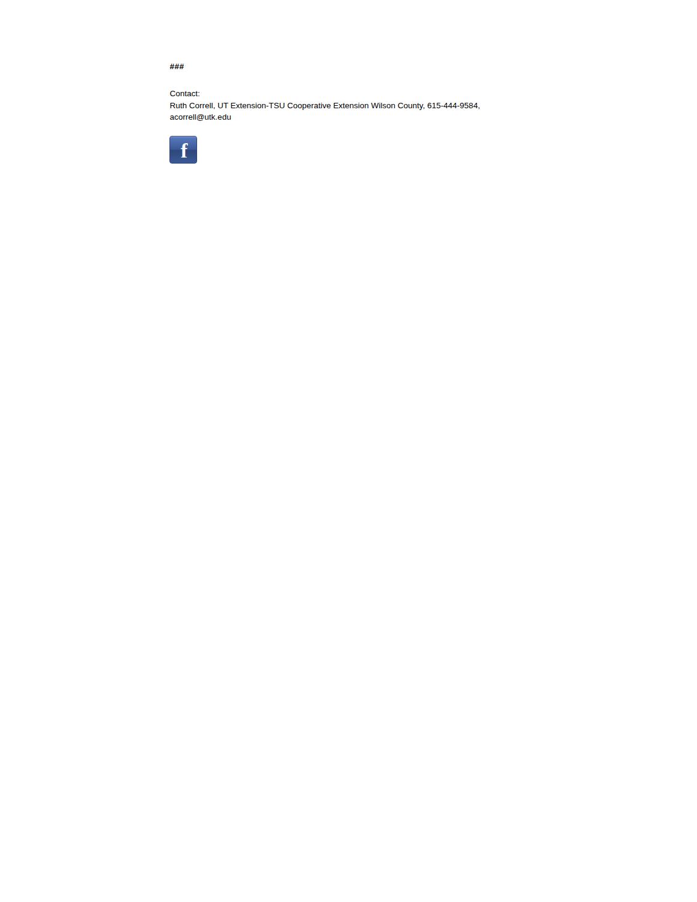###
Contact: Ruth Correll, UT Extension-TSU Cooperative Extension Wilson County, 615-444-9584, acorrell@utk.edu